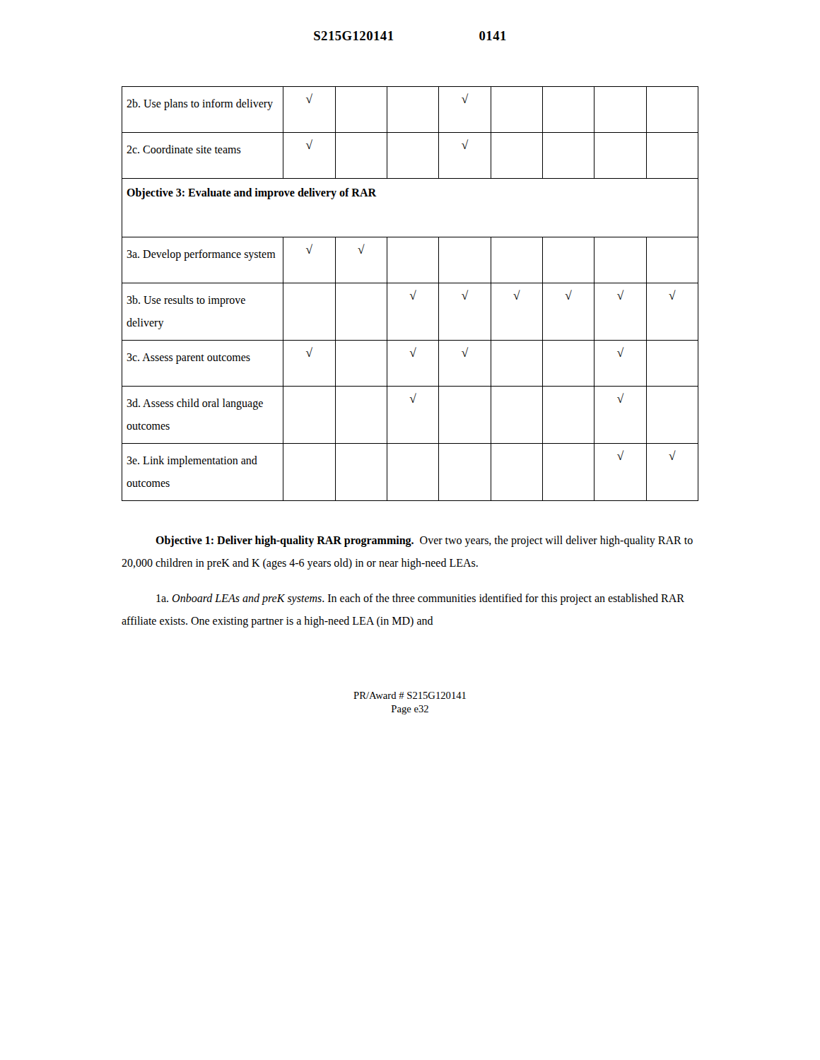S215G1201410141
| 2b. Use plans to inform delivery | √ | | | √ | | | | |
| 2c. Coordinate site teams | √ | | | √ | | | | |
| Objective 3: Evaluate and improve delivery of RAR |
| 3a. Develop performance system | √ | √ | | | | | | |
| 3b. Use results to improve delivery | | | √ | √ | √ | √ | √ | √ |
| 3c. Assess parent outcomes | √ | | √ | √ | | | √ | |
| 3d. Assess child oral language outcomes | | | √ | | | | √ | |
| 3e. Link implementation and outcomes | | | | | | | √ | √ |
Objective 1: Deliver high-quality RAR programming. Over two years, the project will deliver high-quality RAR to 20,000 children in preK and K (ages 4-6 years old) in or near high-need LEAs.
1a. Onboard LEAs and preK systems. In each of the three communities identified for this project an established RAR affiliate exists. One existing partner is a high-need LEA (in MD) and
PR/Award # S215G120141
Page e32